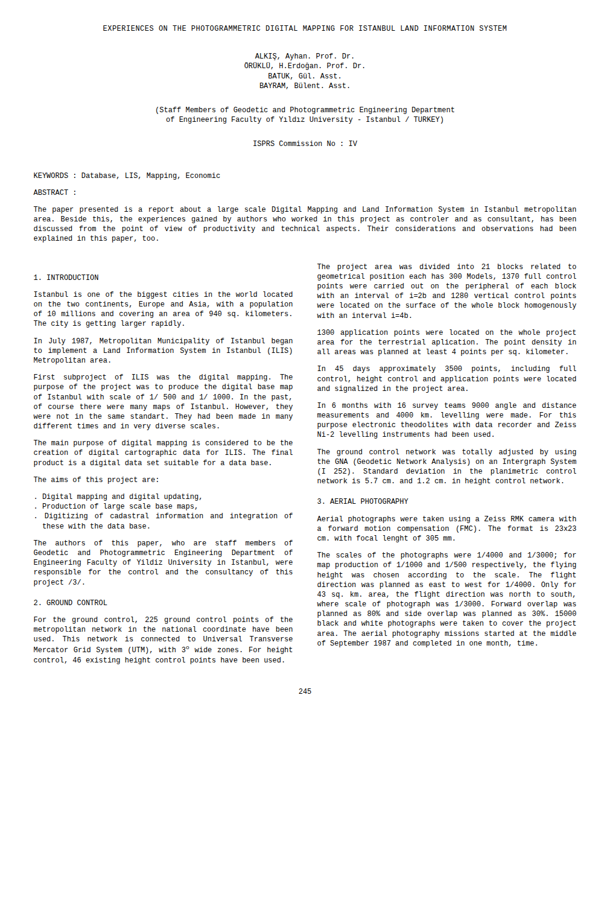EXPERIENCES ON THE PHOTOGRAMMETRIC DIGITAL MAPPING FOR ISTANBUL LAND INFORMATION SYSTEM
ALKIŞ, Ayhan. Prof. Dr.
ÖRÜKLÜ, H.Erdoğan. Prof. Dr.
BATUK, Gül. Asst.
BAYRAM, Bülent. Asst.
(Staff Members of Geodetic and Photogrammetric Engineering Department
of Engineering Faculty of Yıldız University - Istanbul / TURKEY)
ISPRS Commission No : IV
KEYWORDS : Database, LIS, Mapping, Economic
ABSTRACT :
The paper presented is a report about a large scale Digital Mapping and Land Information System in Istanbul metropolitan area. Beside this, the experiences gained by authors who worked in this project as controler and as consultant, has been discussed from the point of view of productivity and technical aspects. Their considerations and observations had been explained in this paper, too.
1. INTRODUCTION
Istanbul is one of the biggest cities in the world located on the two continents, Europe and Asia, with a population of 10 millions and covering an area of 940 sq. kilometers. The city is getting larger rapidly.
In July 1987, Metropolitan Municipality of Istanbul began to implement a Land Information System in Istanbul (ILIS) Metropolitan area.
First subproject of ILIS was the digital mapping. The purpose of the project was to produce the digital base map of Istanbul with scale of 1/ 500 and 1/ 1000. In the past, of course there were many maps of Istanbul. However, they were not in the same standart. They had been made in many different times and in very diverse scales.
The main purpose of digital mapping is considered to be the creation of digital cartographic data for ILIS. The final product is a digital data set suitable for a data base.
The aims of this project are:
Digital mapping and digital updating,
Production of large scale base maps,
Digitizing of cadastral information and integration of these with the data base.
The authors of this paper, who are staff members of Geodetic and Photogrammetric Engineering Department of Engineering Faculty of Yildiz University in Istanbul, were responsible for the control and the consultancy of this project /3/.
2. GROUND CONTROL
For the ground control, 225 ground control points of the metropolitan network in the national coordinate have been used. This network is connected to Universal Transverse Mercator Grid System (UTM), with 3o wide zones. For height control, 46 existing height control points have been used.
The project area was divided into 21 blocks related to geometrical position each has 300 Models, 1370 full control points were carried out on the peripheral of each block with an interval of i=2b and 1280 vertical control points were located on the surface of the whole block homogenously with an interval i=4b.
1300 application points were located on the whole project area for the terrestrial aplication. The point density in all areas was planned at least 4 points per sq. kilometer.
In 45 days approximately 3500 points, including full control, height control and application points were located and signalized in the project area.
In 6 months with 16 survey teams 9000 angle and distance measurements and 4000 km. levelling were made. For this purpose electronic theodolites with data recorder and Zeiss Ni-2 levelling instruments had been used.
The ground control network was totally adjusted by using the GNA (Geodetic Network Analysis) on an Intergraph System (I 252). Standard deviation in the planimetric control network is 5.7 cm. and 1.2 cm. in height control network.
3. AERIAL PHOTOGRAPHY
Aerial photographs were taken using a Zeiss RMK camera with a forward motion compensation (FMC). The format is 23x23 cm. with focal lenght of 305 mm.
The scales of the photographs were 1/4000 and 1/3000; for map production of 1/1000 and 1/500 respectively, the flying height was chosen according to the scale. The flight direction was planned as east to west for 1/4000. Only for 43 sq. km. area, the flight direction was north to south, where scale of photograph was 1/3000. Forward overlap was planned as 80% and side overlap was planned as 30%. 15000 black and white photographs were taken to cover the project area. The aerial photography missions started at the middle of September 1987 and completed in one month, time.
245